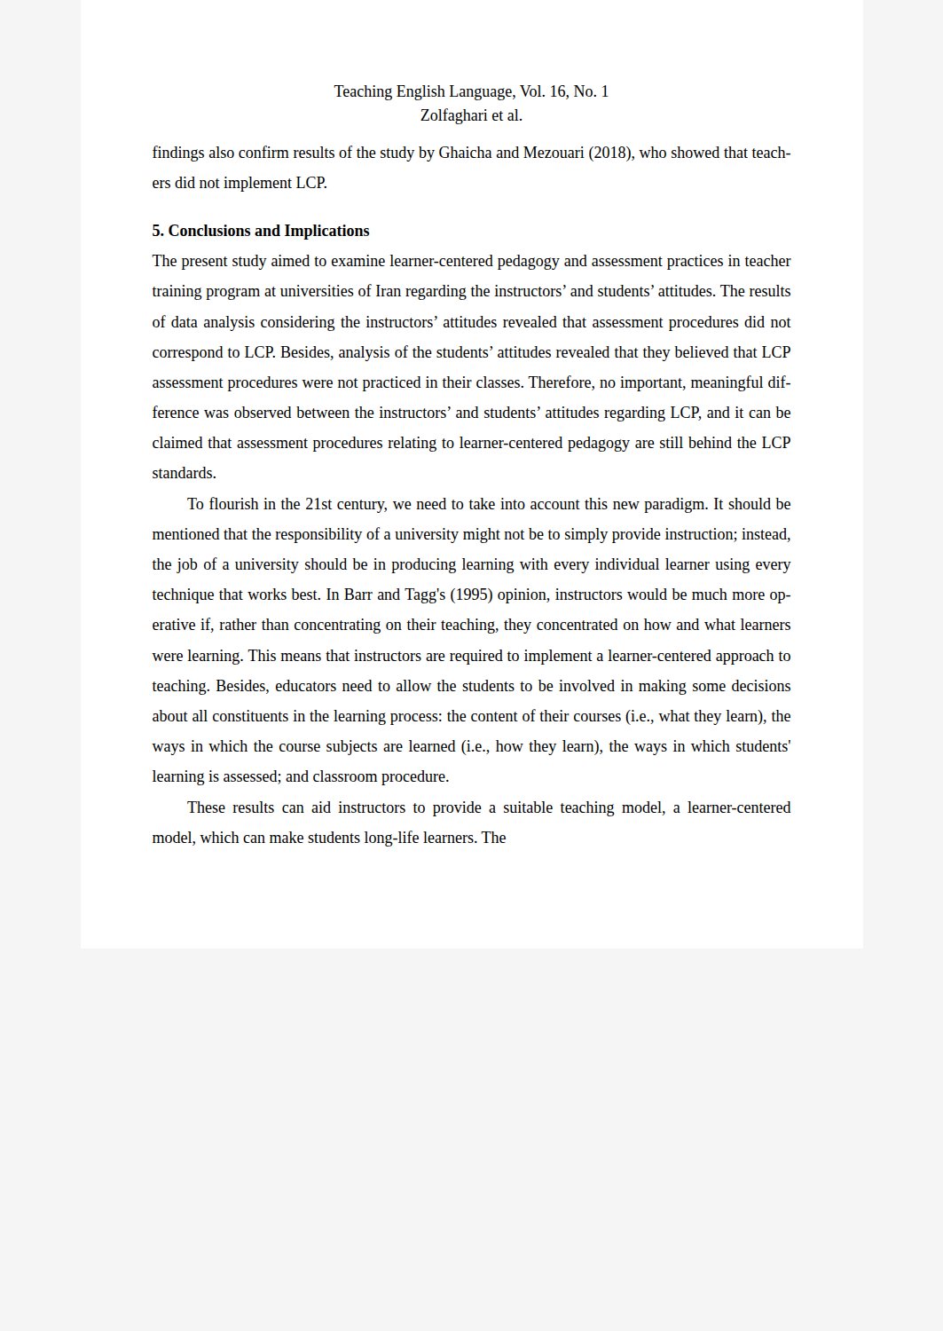Teaching English Language, Vol. 16, No. 1 Zolfaghari et al.
findings also confirm results of the study by Ghaicha and Mezouari (2018), who showed that teachers did not implement LCP.
5. Conclusions and Implications
The present study aimed to examine learner-centered pedagogy and assessment practices in teacher training program at universities of Iran regarding the instructors’ and students’ attitudes. The results of data analysis considering the instructors’ attitudes revealed that assessment procedures did not correspond to LCP. Besides, analysis of the students’ attitudes revealed that they believed that LCP assessment procedures were not practiced in their classes. Therefore, no important, meaningful difference was observed between the instructors’ and students’ attitudes regarding LCP, and it can be claimed that assessment procedures relating to learner-centered pedagogy are still behind the LCP standards.
To flourish in the 21st century, we need to take into account this new paradigm. It should be mentioned that the responsibility of a university might not be to simply provide instruction; instead, the job of a university should be in producing learning with every individual learner using every technique that works best. In Barr and Tagg's (1995) opinion, instructors would be much more operative if, rather than concentrating on their teaching, they concentrated on how and what learners were learning. This means that instructors are required to implement a learner-centered approach to teaching. Besides, educators need to allow the students to be involved in making some decisions about all constituents in the learning process: the content of their courses (i.e., what they learn), the ways in which the course subjects are learned (i.e., how they learn), the ways in which students' learning is assessed; and classroom procedure.
These results can aid instructors to provide a suitable teaching model, a learner-centered model, which can make students long-life learners. The